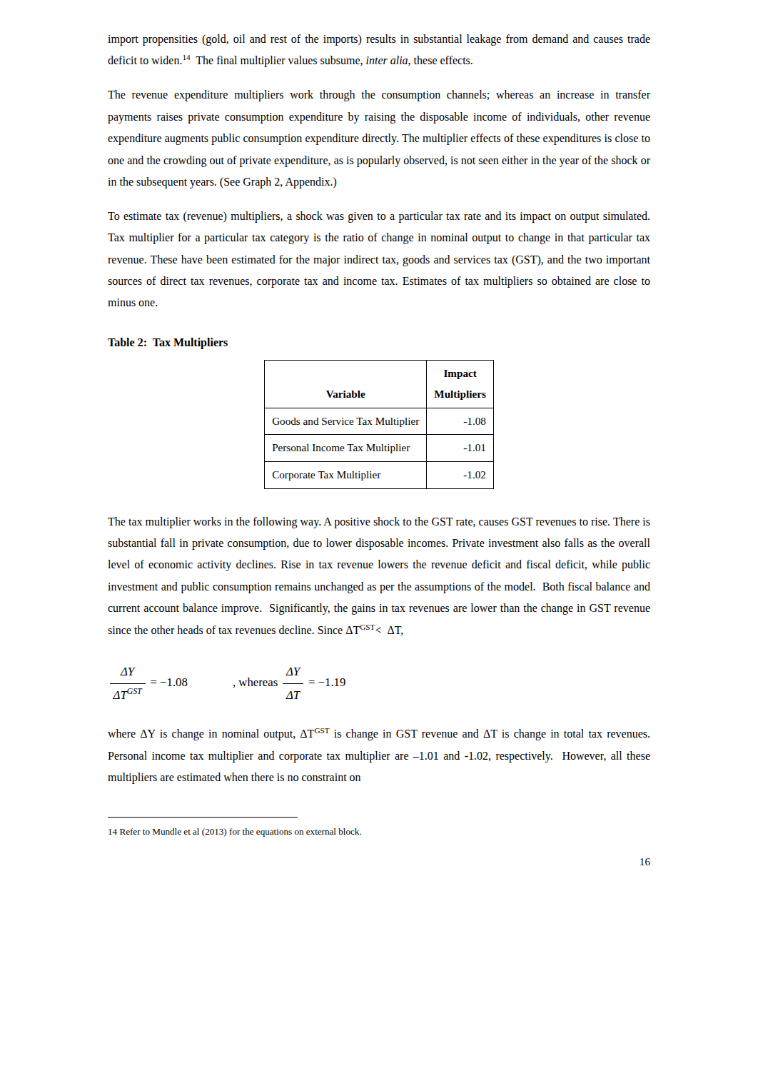import propensities (gold, oil and rest of the imports) results in substantial leakage from demand and causes trade deficit to widen.14 The final multiplier values subsume, inter alia, these effects.
The revenue expenditure multipliers work through the consumption channels; whereas an increase in transfer payments raises private consumption expenditure by raising the disposable income of individuals, other revenue expenditure augments public consumption expenditure directly. The multiplier effects of these expenditures is close to one and the crowding out of private expenditure, as is popularly observed, is not seen either in the year of the shock or in the subsequent years. (See Graph 2, Appendix.)
To estimate tax (revenue) multipliers, a shock was given to a particular tax rate and its impact on output simulated. Tax multiplier for a particular tax category is the ratio of change in nominal output to change in that particular tax revenue. These have been estimated for the major indirect tax, goods and services tax (GST), and the two important sources of direct tax revenues, corporate tax and income tax. Estimates of tax multipliers so obtained are close to minus one.
Table 2: Tax Multipliers
| Variable | Impact Multipliers |
| --- | --- |
| Goods and Service Tax Multiplier | -1.08 |
| Personal Income Tax Multiplier | -1.01 |
| Corporate Tax Multiplier | -1.02 |
The tax multiplier works in the following way. A positive shock to the GST rate, causes GST revenues to rise. There is substantial fall in private consumption, due to lower disposable incomes. Private investment also falls as the overall level of economic activity declines. Rise in tax revenue lowers the revenue deficit and fiscal deficit, while public investment and public consumption remains unchanged as per the assumptions of the model. Both fiscal balance and current account balance improve. Significantly, the gains in tax revenues are lower than the change in GST revenue since the other heads of tax revenues decline. Since ΔTGST< ΔT,
ΔY ΔTGST = −1.08 , whereas ΔY ΔT = −1.19
where ΔY is change in nominal output, ΔTGST is change in GST revenue and ΔT is change in total tax revenues. Personal income tax multiplier and corporate tax multiplier are –1.01 and -1.02, respectively. However, all these multipliers are estimated when there is no constraint on
14 Refer to Mundle et al (2013) for the equations on external block.
16